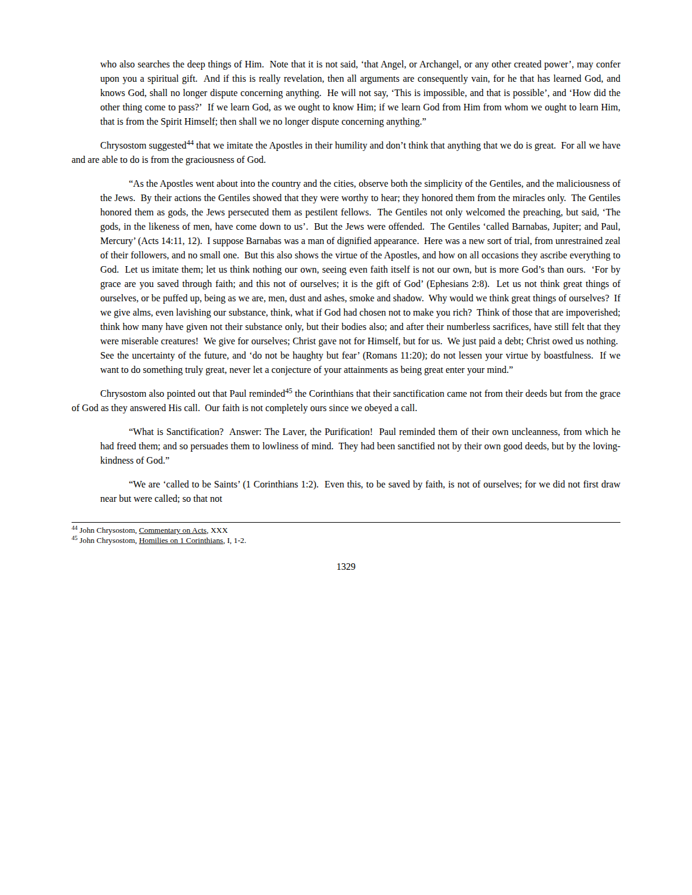who also searches the deep things of Him. Note that it is not said, ‘that Angel, or Archangel, or any other created power’, may confer upon you a spiritual gift. And if this is really revelation, then all arguments are consequently vain, for he that has learned God, and knows God, shall no longer dispute concerning anything. He will not say, ‘This is impossible, and that is possible’, and ‘How did the other thing come to pass?’ If we learn God, as we ought to know Him; if we learn God from Him from whom we ought to learn Him, that is from the Spirit Himself; then shall we no longer dispute concerning anything.”
Chrysostom suggested44 that we imitate the Apostles in their humility and don’t think that anything that we do is great. For all we have and are able to do is from the graciousness of God.
“As the Apostles went about into the country and the cities, observe both the simplicity of the Gentiles, and the maliciousness of the Jews. By their actions the Gentiles showed that they were worthy to hear; they honored them from the miracles only. The Gentiles honored them as gods, the Jews persecuted them as pestilent fellows. The Gentiles not only welcomed the preaching, but said, ‘The gods, in the likeness of men, have come down to us’. But the Jews were offended. The Gentiles ‘called Barnabas, Jupiter; and Paul, Mercury’ (Acts 14:11, 12). I suppose Barnabas was a man of dignified appearance. Here was a new sort of trial, from unrestrained zeal of their followers, and no small one. But this also shows the virtue of the Apostles, and how on all occasions they ascribe everything to God. Let us imitate them; let us think nothing our own, seeing even faith itself is not our own, but is more God’s than ours. ‘For by grace are you saved through faith; and this not of ourselves; it is the gift of God’ (Ephesians 2:8). Let us not think great things of ourselves, or be puffed up, being as we are, men, dust and ashes, smoke and shadow. Why would we think great things of ourselves? If we give alms, even lavishing our substance, think, what if God had chosen not to make you rich? Think of those that are impoverished; think how many have given not their substance only, but their bodies also; and after their numberless sacrifices, have still felt that they were miserable creatures! We give for ourselves; Christ gave not for Himself, but for us. We just paid a debt; Christ owed us nothing. See the uncertainty of the future, and ‘do not be haughty but fear’ (Romans 11:20); do not lessen your virtue by boastfulness. If we want to do something truly great, never let a conjecture of your attainments as being great enter your mind.”
Chrysostom also pointed out that Paul reminded45 the Corinthians that their sanctification came not from their deeds but from the grace of God as they answered His call. Our faith is not completely ours since we obeyed a call.
“What is Sanctification? Answer: The Laver, the Purification! Paul reminded them of their own uncleanness, from which he had freed them; and so persuades them to lowliness of mind. They had been sanctified not by their own good deeds, but by the loving-kindness of God.”
“We are ‘called to be Saints’ (1 Corinthians 1:2). Even this, to be saved by faith, is not of ourselves; for we did not first draw near but were called; so that not
44 John Chrysostom, Commentary on Acts, XXX
45 John Chrysostom, Homilies on 1 Corinthians, I, 1-2.
1329